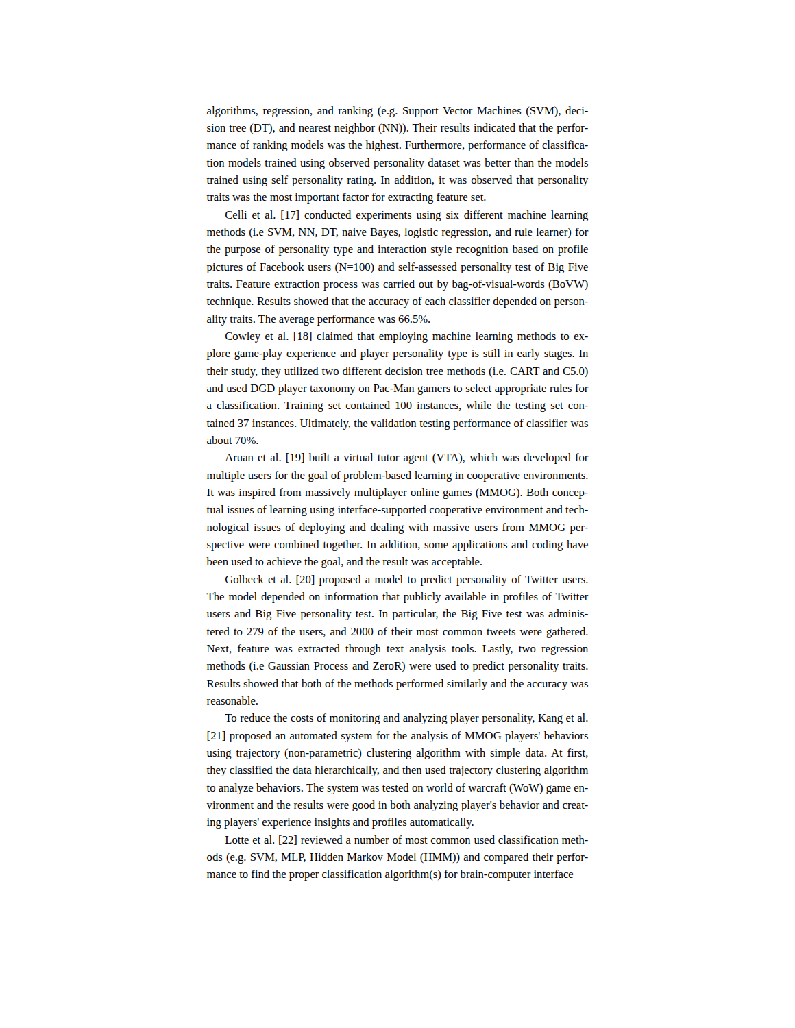algorithms, regression, and ranking (e.g. Support Vector Machines (SVM), decision tree (DT), and nearest neighbor (NN)). Their results indicated that the performance of ranking models was the highest. Furthermore, performance of classification models trained using observed personality dataset was better than the models trained using self personality rating. In addition, it was observed that personality traits was the most important factor for extracting feature set.
Celli et al. [17] conducted experiments using six different machine learning methods (i.e SVM, NN, DT, naive Bayes, logistic regression, and rule learner) for the purpose of personality type and interaction style recognition based on profile pictures of Facebook users (N=100) and self-assessed personality test of Big Five traits. Feature extraction process was carried out by bag-of-visual-words (BoVW) technique. Results showed that the accuracy of each classifier depended on personality traits. The average performance was 66.5%.
Cowley et al. [18] claimed that employing machine learning methods to explore game-play experience and player personality type is still in early stages. In their study, they utilized two different decision tree methods (i.e. CART and C5.0) and used DGD player taxonomy on Pac-Man gamers to select appropriate rules for a classification. Training set contained 100 instances, while the testing set contained 37 instances. Ultimately, the validation testing performance of classifier was about 70%.
Aruan et al. [19] built a virtual tutor agent (VTA), which was developed for multiple users for the goal of problem-based learning in cooperative environments. It was inspired from massively multiplayer online games (MMOG). Both conceptual issues of learning using interface-supported cooperative environment and technological issues of deploying and dealing with massive users from MMOG perspective were combined together. In addition, some applications and coding have been used to achieve the goal, and the result was acceptable.
Golbeck et al. [20] proposed a model to predict personality of Twitter users. The model depended on information that publicly available in profiles of Twitter users and Big Five personality test. In particular, the Big Five test was administered to 279 of the users, and 2000 of their most common tweets were gathered. Next, feature was extracted through text analysis tools. Lastly, two regression methods (i.e Gaussian Process and ZeroR) were used to predict personality traits. Results showed that both of the methods performed similarly and the accuracy was reasonable.
To reduce the costs of monitoring and analyzing player personality, Kang et al. [21] proposed an automated system for the analysis of MMOG players' behaviors using trajectory (non-parametric) clustering algorithm with simple data. At first, they classified the data hierarchically, and then used trajectory clustering algorithm to analyze behaviors. The system was tested on world of warcraft (WoW) game environment and the results were good in both analyzing player's behavior and creating players' experience insights and profiles automatically.
Lotte et al. [22] reviewed a number of most common used classification methods (e.g. SVM, MLP, Hidden Markov Model (HMM)) and compared their performance to find the proper classification algorithm(s) for brain-computer interface